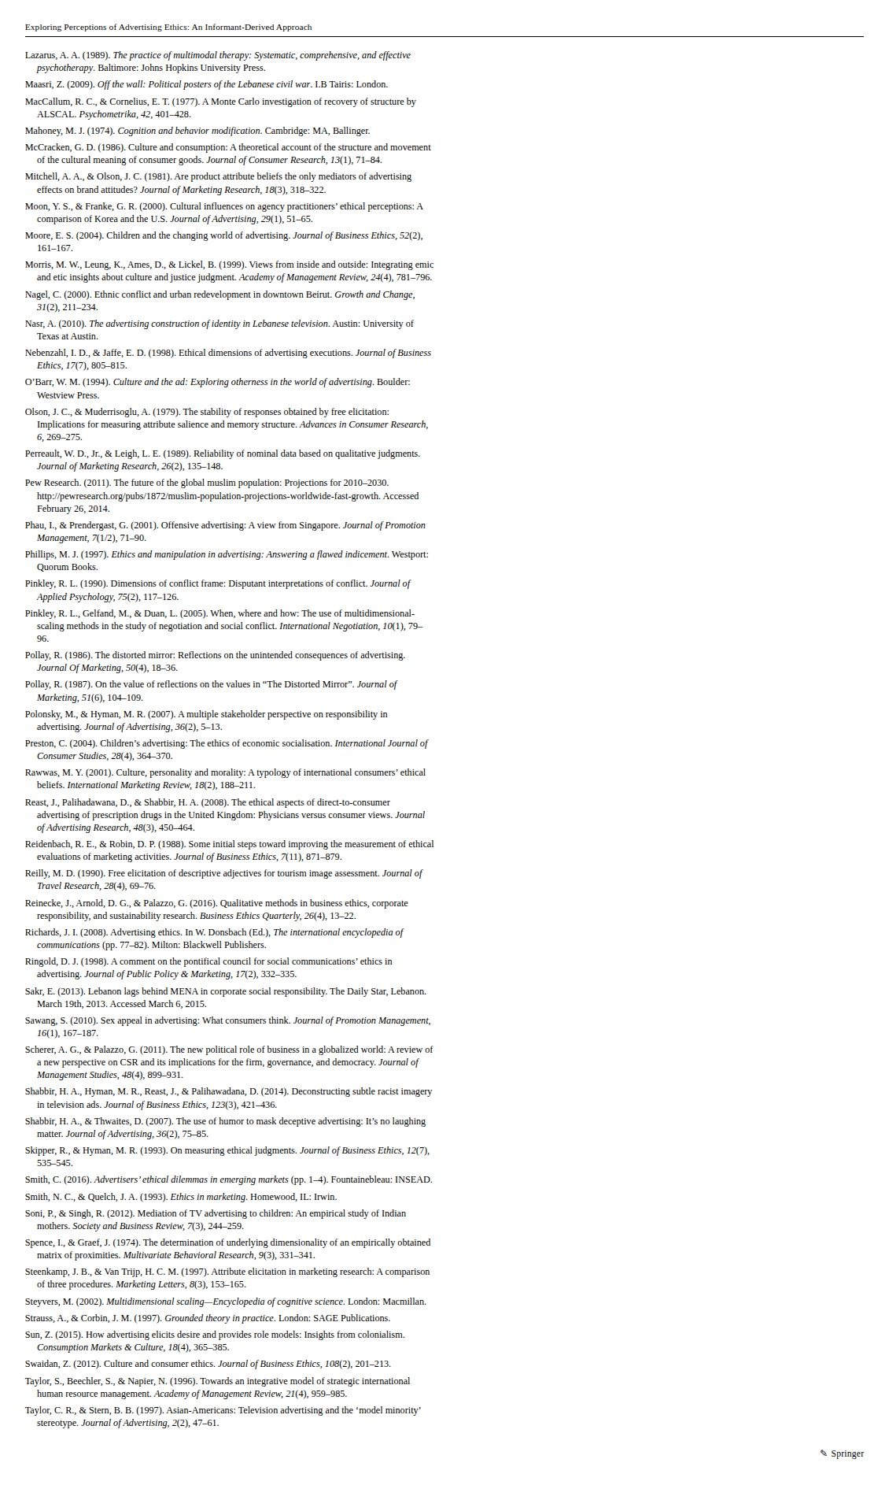Exploring Perceptions of Advertising Ethics: An Informant-Derived Approach
Lazarus, A. A. (1989). The practice of multimodal therapy: Systematic, comprehensive, and effective psychotherapy. Baltimore: Johns Hopkins University Press.
Maasri, Z. (2009). Off the wall: Political posters of the Lebanese civil war. I.B Tairis: London.
MacCallum, R. C., & Cornelius, E. T. (1977). A Monte Carlo investigation of recovery of structure by ALSCAL. Psychometrika, 42, 401–428.
Mahoney, M. J. (1974). Cognition and behavior modification. Cambridge: MA, Ballinger.
McCracken, G. D. (1986). Culture and consumption: A theoretical account of the structure and movement of the cultural meaning of consumer goods. Journal of Consumer Research, 13(1), 71–84.
Mitchell, A. A., & Olson, J. C. (1981). Are product attribute beliefs the only mediators of advertising effects on brand attitudes? Journal of Marketing Research, 18(3), 318–322.
Moon, Y. S., & Franke, G. R. (2000). Cultural influences on agency practitioners’ ethical perceptions: A comparison of Korea and the U.S. Journal of Advertising, 29(1), 51–65.
Moore, E. S. (2004). Children and the changing world of advertising. Journal of Business Ethics, 52(2), 161–167.
Morris, M. W., Leung, K., Ames, D., & Lickel, B. (1999). Views from inside and outside: Integrating emic and etic insights about culture and justice judgment. Academy of Management Review, 24(4), 781–796.
Nagel, C. (2000). Ethnic conflict and urban redevelopment in downtown Beirut. Growth and Change, 31(2), 211–234.
Nasr, A. (2010). The advertising construction of identity in Lebanese television. Austin: University of Texas at Austin.
Nebenzahl, I. D., & Jaffe, E. D. (1998). Ethical dimensions of advertising executions. Journal of Business Ethics, 17(7), 805–815.
O’Barr, W. M. (1994). Culture and the ad: Exploring otherness in the world of advertising. Boulder: Westview Press.
Olson, J. C., & Muderrisoglu, A. (1979). The stability of responses obtained by free elicitation: Implications for measuring attribute salience and memory structure. Advances in Consumer Research, 6, 269–275.
Perreault, W. D., Jr., & Leigh, L. E. (1989). Reliability of nominal data based on qualitative judgments. Journal of Marketing Research, 26(2), 135–148.
Pew Research. (2011). The future of the global muslim population: Projections for 2010–2030. http://pewresearch.org/pubs/1872/muslim-population-projections-worldwide-fast-growth. Accessed February 26, 2014.
Phau, I., & Prendergast, G. (2001). Offensive advertising: A view from Singapore. Journal of Promotion Management, 7(1/2), 71–90.
Phillips, M. J. (1997). Ethics and manipulation in advertising: Answering a flawed indicement. Westport: Quorum Books.
Pinkley, R. L. (1990). Dimensions of conflict frame: Disputant interpretations of conflict. Journal of Applied Psychology, 75(2), 117–126.
Pinkley, R. L., Gelfand, M., & Duan, L. (2005). When, where and how: The use of multidimensional-scaling methods in the study of negotiation and social conflict. International Negotiation, 10(1), 79–96.
Pollay, R. (1986). The distorted mirror: Reflections on the unintended consequences of advertising. Journal Of Marketing, 50(4), 18–36.
Pollay, R. (1987). On the value of reflections on the values in “The Distorted Mirror”. Journal of Marketing, 51(6), 104–109.
Polonsky, M., & Hyman, M. R. (2007). A multiple stakeholder perspective on responsibility in advertising. Journal of Advertising, 36(2), 5–13.
Preston, C. (2004). Children’s advertising: The ethics of economic socialisation. International Journal of Consumer Studies, 28(4), 364–370.
Rawwas, M. Y. (2001). Culture, personality and morality: A typology of international consumers’ ethical beliefs. International Marketing Review, 18(2), 188–211.
Reast, J., Palihadawana, D., & Shabbir, H. A. (2008). The ethical aspects of direct-to-consumer advertising of prescription drugs in the United Kingdom: Physicians versus consumer views. Journal of Advertising Research, 48(3), 450–464.
Reidenbach, R. E., & Robin, D. P. (1988). Some initial steps toward improving the measurement of ethical evaluations of marketing activities. Journal of Business Ethics, 7(11), 871–879.
Reilly, M. D. (1990). Free elicitation of descriptive adjectives for tourism image assessment. Journal of Travel Research, 28(4), 69–76.
Reinecke, J., Arnold, D. G., & Palazzo, G. (2016). Qualitative methods in business ethics, corporate responsibility, and sustainability research. Business Ethics Quarterly, 26(4), 13–22.
Richards, J. I. (2008). Advertising ethics. In W. Donsbach (Ed.), The international encyclopedia of communications (pp. 77–82). Milton: Blackwell Publishers.
Ringold, D. J. (1998). A comment on the pontifical council for social communications’ ethics in advertising. Journal of Public Policy & Marketing, 17(2), 332–335.
Sakr, E. (2013). Lebanon lags behind MENA in corporate social responsibility. The Daily Star, Lebanon. March 19th, 2013. Accessed March 6, 2015.
Sawang, S. (2010). Sex appeal in advertising: What consumers think. Journal of Promotion Management, 16(1), 167–187.
Scherer, A. G., & Palazzo, G. (2011). The new political role of business in a globalized world: A review of a new perspective on CSR and its implications for the firm, governance, and democracy. Journal of Management Studies, 48(4), 899–931.
Shabbir, H. A., Hyman, M. R., Reast, J., & Palihawadana, D. (2014). Deconstructing subtle racist imagery in television ads. Journal of Business Ethics, 123(3), 421–436.
Shabbir, H. A., & Thwaites, D. (2007). The use of humor to mask deceptive advertising: It’s no laughing matter. Journal of Advertising, 36(2), 75–85.
Skipper, R., & Hyman, M. R. (1993). On measuring ethical judgments. Journal of Business Ethics, 12(7), 535–545.
Smith, C. (2016). Advertisers’ ethical dilemmas in emerging markets (pp. 1–4). Fountainebleau: INSEAD.
Smith, N. C., & Quelch, J. A. (1993). Ethics in marketing. Homewood, IL: Irwin.
Soni, P., & Singh, R. (2012). Mediation of TV advertising to children: An empirical study of Indian mothers. Society and Business Review, 7(3), 244–259.
Spence, I., & Graef, J. (1974). The determination of underlying dimensionality of an empirically obtained matrix of proximities. Multivariate Behavioral Research, 9(3), 331–341.
Steenkamp, J. B., & Van Trijp, H. C. M. (1997). Attribute elicitation in marketing research: A comparison of three procedures. Marketing Letters, 8(3), 153–165.
Steyvers, M. (2002). Multidimensional scaling—Encyclopedia of cognitive science. London: Macmillan.
Strauss, A., & Corbin, J. M. (1997). Grounded theory in practice. London: SAGE Publications.
Sun, Z. (2015). How advertising elicits desire and provides role models: Insights from colonialism. Consumption Markets & Culture, 18(4), 365–385.
Swaidan, Z. (2012). Culture and consumer ethics. Journal of Business Ethics, 108(2), 201–213.
Taylor, S., Beechler, S., & Napier, N. (1996). Towards an integrative model of strategic international human resource management. Academy of Management Review, 21(4), 959–985.
Taylor, C. R., & Stern, B. B. (1997). Asian-Americans: Television advertising and the ‘model minority’ stereotype. Journal of Advertising, 2(2), 47–61.
✎Springer